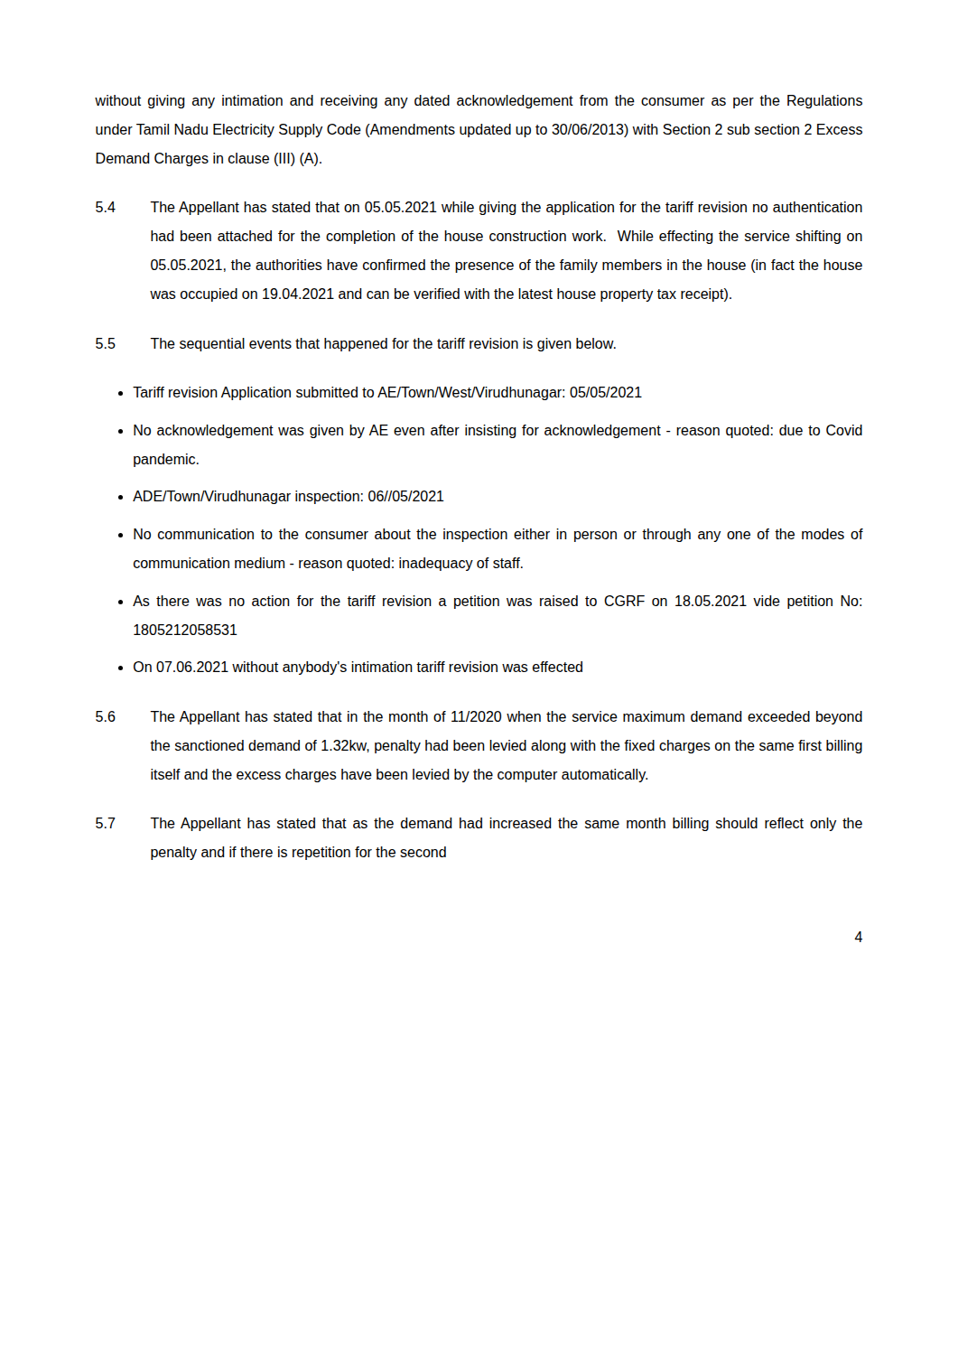without giving any intimation and receiving any dated acknowledgement from the consumer as per the Regulations under Tamil Nadu Electricity Supply Code (Amendments updated up to 30/06/2013) with Section 2 sub section 2 Excess Demand Charges in clause (III) (A).
5.4
The Appellant has stated that on 05.05.2021 while giving the application for the tariff revision no authentication had been attached for the completion of the house construction work. While effecting the service shifting on 05.05.2021, the authorities have confirmed the presence of the family members in the house (in fact the house was occupied on 19.04.2021 and can be verified with the latest house property tax receipt).
5.5
The sequential events that happened for the tariff revision is given below.
Tariff revision Application submitted to AE/Town/West/Virudhunagar: 05/05/2021
No acknowledgement was given by AE even after insisting for acknowledgement - reason quoted: due to Covid pandemic.
ADE/Town/Virudhunagar inspection: 06//05/2021
No communication to the consumer about the inspection either in person or through any one of the modes of communication medium - reason quoted: inadequacy of staff.
As there was no action for the tariff revision a petition was raised to CGRF on 18.05.2021 vide petition No: 1805212058531
On 07.06.2021 without anybody's intimation tariff revision was effected
5.6
The Appellant has stated that in the month of 11/2020 when the service maximum demand exceeded beyond the sanctioned demand of 1.32kw, penalty had been levied along with the fixed charges on the same first billing itself and the excess charges have been levied by the computer automatically.
5.7
The Appellant has stated that as the demand had increased the same month billing should reflect only the penalty and if there is repetition for the second
4